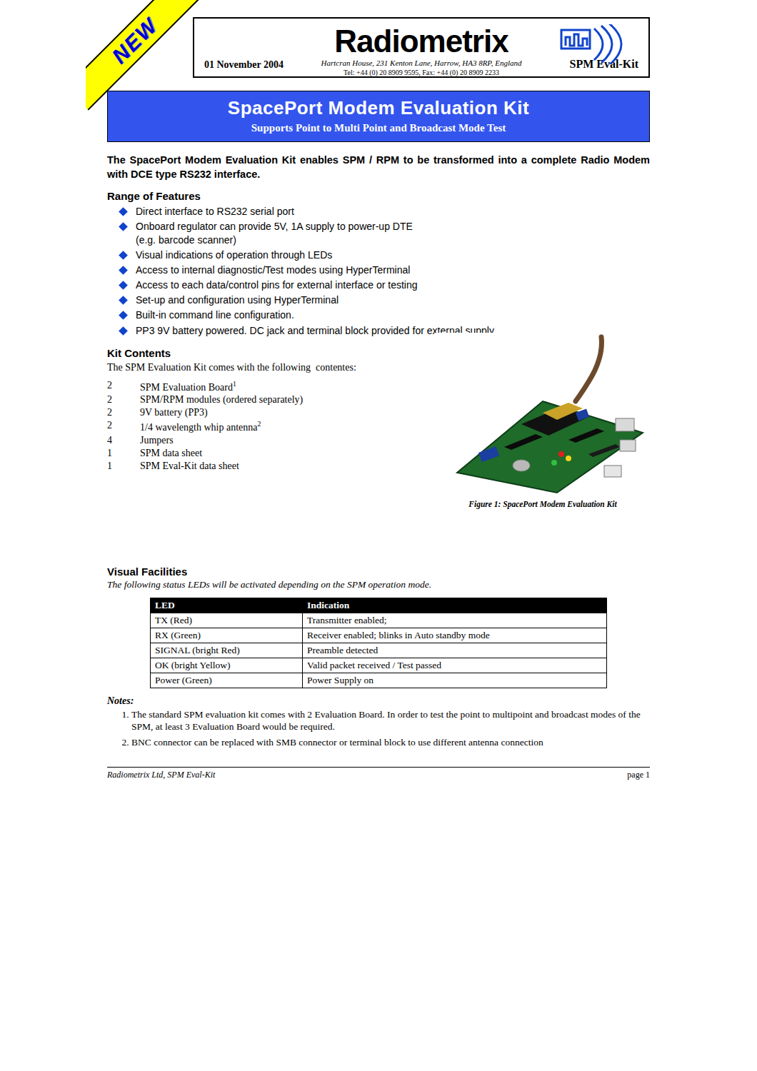NEW
Radiometrix
Hartcran House, 231 Kenton Lane, Harrow, HA3 8RP, England
Tel: +44 (0) 20 8909 9595, Fax: +44 (0) 20 8909 2233
01 November 2004 SPM Eval-Kit
SpacePort Modem Evaluation Kit
Supports Point to Multi Point and Broadcast Mode Test
The SpacePort Modem Evaluation Kit enables SPM / RPM to be transformed into a complete Radio Modem with DCE type RS232 interface.
Range of Features
Direct interface to RS232 serial port
Onboard regulator can provide 5V, 1A supply to power-up DTE
(e.g. barcode scanner)
Visual indications of operation through LEDs
Access to internal diagnostic/Test modes using HyperTerminal
Access to each data/control pins for external interface or testing
Set-up and configuration using HyperTerminal
Built-in command line configuration.
PP3 9V battery powered. DC jack and terminal block provided for external supply
Figure 1: SpacePort Modem Evaluation Kit
Kit Contents
The SPM Evaluation Kit comes with the following contentes:
| 2 | SPM Evaluation Board 1 |
| 2 | SPM/RPM modules (ordered separately) |
| 2 | 9V battery (PP3) |
| 2 | 1/4 wavelength whip antenna 2 |
| 4 | Jumpers |
| 1 | SPM data sheet |
| 1 | SPM Eval-Kit data sheet |
Visual Facilities
The following status LEDs will be activated depending on the SPM operation mode.
| LED | Indication |
| --- | --- |
| TX (Red) | Transmitter enabled; |
| RX (Green) | Receiver enabled; blinks in Auto standby mode |
| SIGNAL (bright Red) | Preamble detected |
| OK (bright Yellow) | Valid packet received / Test passed |
| Power (Green) | Power Supply on |
Notes:
The standard SPM evaluation kit comes with 2 Evaluation Board. In order to test the point to multipoint and broadcast modes of the SPM, at least 3 Evaluation Board would be required.
BNC connector can be replaced with SMB connector or terminal block to use different antenna connection
Radiometrix Ltd, SPM Eval-Kit page 1